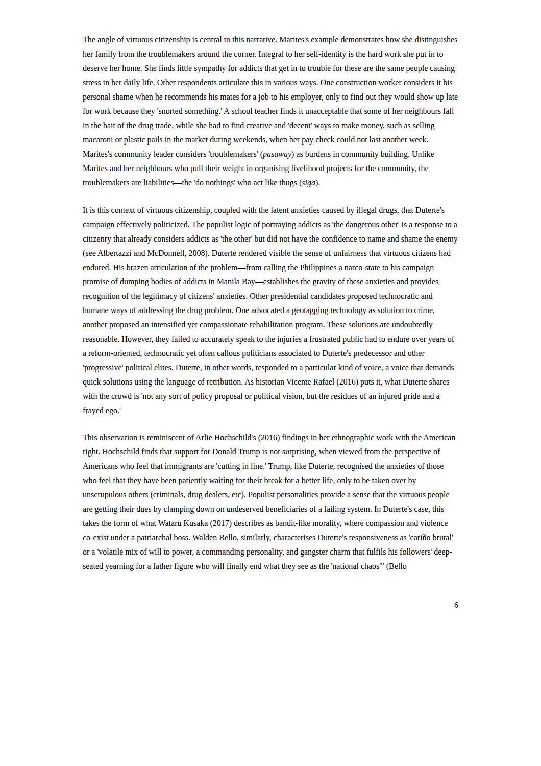The angle of virtuous citizenship is central to this narrative. Marites's example demonstrates how she distinguishes her family from the troublemakers around the corner. Integral to her self-identity is the hard work she put in to deserve her home. She finds little sympathy for addicts that get in to trouble for these are the same people causing stress in her daily life. Other respondents articulate this in various ways. One construction worker considers it his personal shame when he recommends his mates for a job to his employer, only to find out they would show up late for work because they 'snorted something.' A school teacher finds it unacceptable that some of her neighbours fall in the bait of the drug trade, while she had to find creative and 'decent' ways to make money, such as selling macaroni or plastic pails in the market during weekends, when her pay check could not last another week. Marites's community leader considers 'troublemakers' (pasaway) as burdens in community building. Unlike Marites and her neighbours who pull their weight in organising livelihood projects for the community, the troublemakers are liabilities—the 'do nothings' who act like thugs (siga).
It is this context of virtuous citizenship, coupled with the latent anxieties caused by illegal drugs, that Duterte's campaign effectively politicized. The populist logic of portraying addicts as 'the dangerous other' is a response to a citizenry that already considers addicts as 'the other' but did not have the confidence to name and shame the enemy (see Albertazzi and McDonnell, 2008). Duterte rendered visible the sense of unfairness that virtuous citizens had endured. His brazen articulation of the problem—from calling the Philippines a narco-state to his campaign promise of dumping bodies of addicts in Manila Bay—establishes the gravity of these anxieties and provides recognition of the legitimacy of citizens' anxieties. Other presidential candidates proposed technocratic and humane ways of addressing the drug problem. One advocated a geotagging technology as solution to crime, another proposed an intensified yet compassionate rehabilitation program. These solutions are undoubtedly reasonable. However, they failed to accurately speak to the injuries a frustrated public had to endure over years of a reform-oriented, technocratic yet often callous politicians associated to Duterte's predecessor and other 'progressive' political elites. Duterte, in other words, responded to a particular kind of voice, a voice that demands quick solutions using the language of retribution. As historian Vicente Rafael (2016) puts it, what Duterte shares with the crowd is 'not any sort of policy proposal or political vision, but the residues of an injured pride and a frayed ego.'
This observation is reminiscent of Arlie Hochschild's (2016) findings in her ethnographic work with the American right. Hochschild finds that support for Donald Trump is not surprising, when viewed from the perspective of Americans who feel that immigrants are 'cutting in line.' Trump, like Duterte, recognised the anxieties of those who feel that they have been patiently waiting for their break for a better life, only to be taken over by unscrupulous others (criminals, drug dealers, etc). Populist personalities provide a sense that the virtuous people are getting their dues by clamping down on undeserved beneficiaries of a failing system. In Duterte's case, this takes the form of what Wataru Kusaka (2017) describes as bandit-like morality, where compassion and violence co-exist under a patriarchal boss. Walden Bello, similarly, characterises Duterte's responsiveness as 'cariño brutal' or a 'volatile mix of will to power, a commanding personality, and gangster charm that fulfils his followers' deep-seated yearning for a father figure who will finally end what they see as the 'national chaos'" (Bello
6